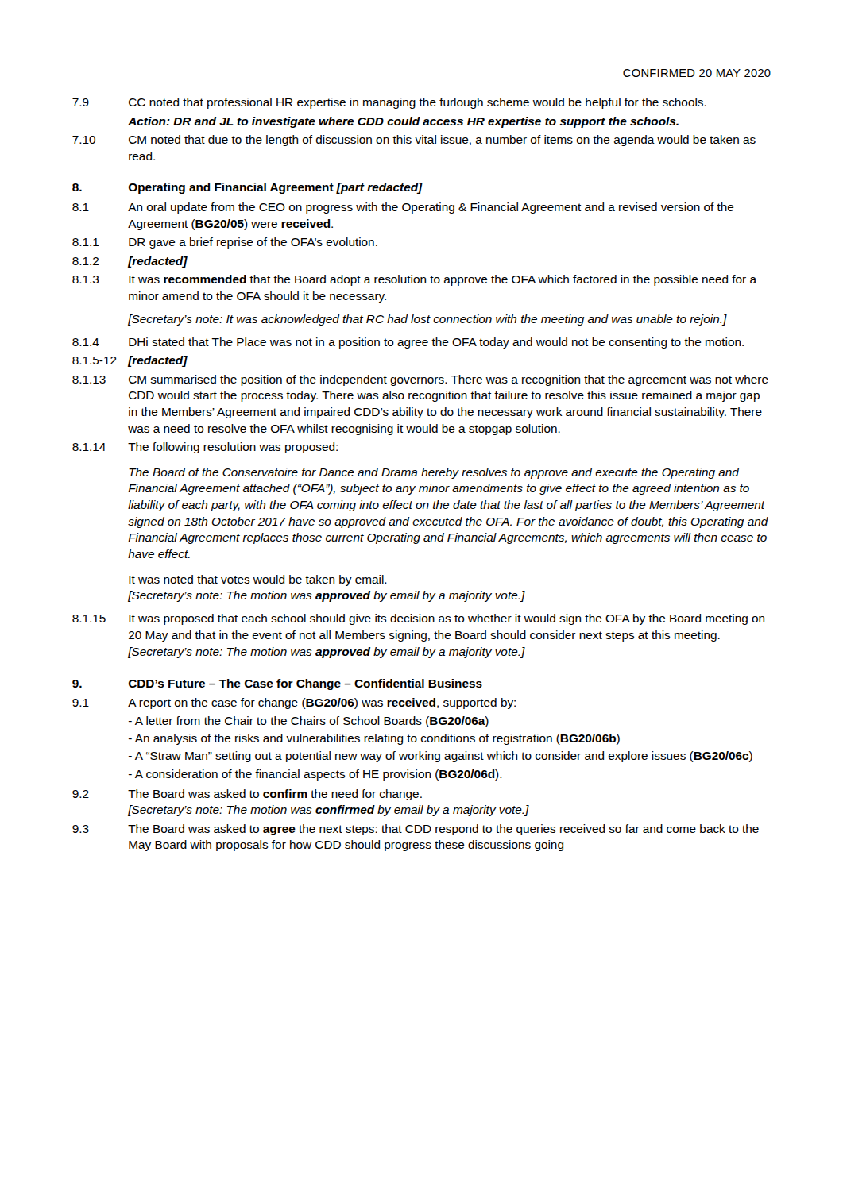CONFIRMED 20 MAY 2020
7.9
CC noted that professional HR expertise in managing the furlough scheme would be helpful for the schools.
Action: DR and JL to investigate where CDD could access HR expertise to support the schools.
7.10
CM noted that due to the length of discussion on this vital issue, a number of items on the agenda would be taken as read.
8.
Operating and Financial Agreement [part redacted]
8.1
An oral update from the CEO on progress with the Operating & Financial Agreement and a revised version of the Agreement (BG20/05) were received.
8.1.1
DR gave a brief reprise of the OFA’s evolution.
8.1.2
[redacted]
8.1.3
It was recommended that the Board adopt a resolution to approve the OFA which factored in the possible need for a minor amend to the OFA should it be necessary.
[Secretary’s note: It was acknowledged that RC had lost connection with the meeting and was unable to rejoin.]
8.1.4
DHi stated that The Place was not in a position to agree the OFA today and would not be consenting to the motion.
8.1.5-12
[redacted]
8.1.13
CM summarised the position of the independent governors. There was a recognition that the agreement was not where CDD would start the process today. There was also recognition that failure to resolve this issue remained a major gap in the Members’ Agreement and impaired CDD’s ability to do the necessary work around financial sustainability. There was a need to resolve the OFA whilst recognising it would be a stopgap solution.
8.1.14
The following resolution was proposed:
The Board of the Conservatoire for Dance and Drama hereby resolves to approve and execute the Operating and Financial Agreement attached (“OFA”), subject to any minor amendments to give effect to the agreed intention as to liability of each party, with the OFA coming into effect on the date that the last of all parties to the Members’ Agreement signed on 18th October 2017 have so approved and executed the OFA. For the avoidance of doubt, this Operating and Financial Agreement replaces those current Operating and Financial Agreements, which agreements will then cease to have effect.
It was noted that votes would be taken by email.
[Secretary’s note: The motion was approved by email by a majority vote.]
8.1.15
It was proposed that each school should give its decision as to whether it would sign the OFA by the Board meeting on 20 May and that in the event of not all Members signing, the Board should consider next steps at this meeting.
[Secretary’s note: The motion was approved by email by a majority vote.]
9.
CDD’s Future – The Case for Change – Confidential Business
9.1
A report on the case for change (BG20/06) was received, supported by:
- A letter from the Chair to the Chairs of School Boards (BG20/06a)
- An analysis of the risks and vulnerabilities relating to conditions of registration (BG20/06b)
- A “Straw Man” setting out a potential new way of working against which to consider and explore issues (BG20/06c)
- A consideration of the financial aspects of HE provision (BG20/06d).
9.2
The Board was asked to confirm the need for change.
[Secretary’s note: The motion was confirmed by email by a majority vote.]
9.3
The Board was asked to agree the next steps: that CDD respond to the queries received so far and come back to the May Board with proposals for how CDD should progress these discussions going